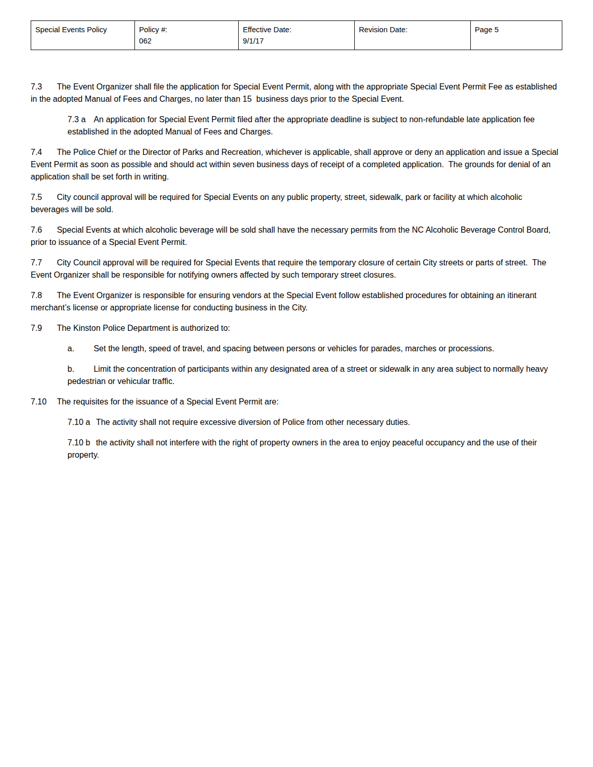| Special Events Policy | Policy #: 062 | Effective Date: 9/1/17 | Revision Date: | Page 5 |
7.3 The Event Organizer shall file the application for Special Event Permit, along with the appropriate Special Event Permit Fee as established in the adopted Manual of Fees and Charges, no later than 15 business days prior to the Special Event.
7.3 a An application for Special Event Permit filed after the appropriate deadline is subject to non-refundable late application fee established in the adopted Manual of Fees and Charges.
7.4 The Police Chief or the Director of Parks and Recreation, whichever is applicable, shall approve or deny an application and issue a Special Event Permit as soon as possible and should act within seven business days of receipt of a completed application. The grounds for denial of an application shall be set forth in writing.
7.5 City council approval will be required for Special Events on any public property, street, sidewalk, park or facility at which alcoholic beverages will be sold.
7.6 Special Events at which alcoholic beverage will be sold shall have the necessary permits from the NC Alcoholic Beverage Control Board, prior to issuance of a Special Event Permit.
7.7 City Council approval will be required for Special Events that require the temporary closure of certain City streets or parts of street. The Event Organizer shall be responsible for notifying owners affected by such temporary street closures.
7.8 The Event Organizer is responsible for ensuring vendors at the Special Event follow established procedures for obtaining an itinerant merchant’s license or appropriate license for conducting business in the City.
7.9 The Kinston Police Department is authorized to:
a. Set the length, speed of travel, and spacing between persons or vehicles for parades, marches or processions.
b. Limit the concentration of participants within any designated area of a street or sidewalk in any area subject to normally heavy pedestrian or vehicular traffic.
7.10 The requisites for the issuance of a Special Event Permit are:
7.10 a The activity shall not require excessive diversion of Police from other necessary duties.
7.10 b the activity shall not interfere with the right of property owners in the area to enjoy peaceful occupancy and the use of their property.